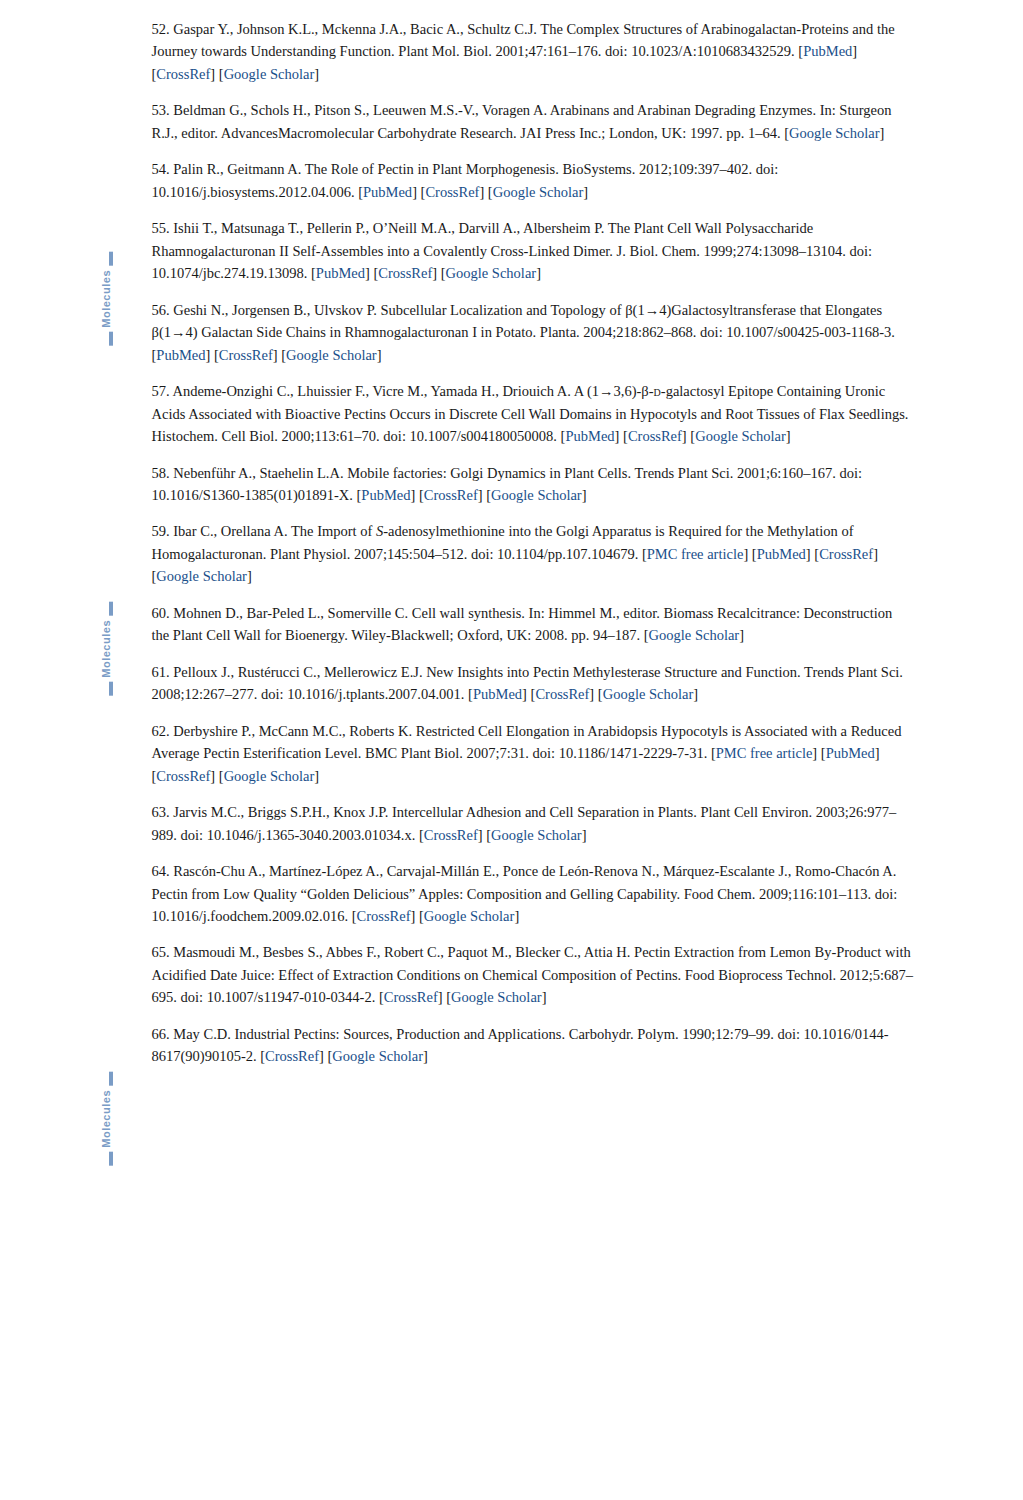Molecules
Molecules
Molecules
52. Gaspar Y., Johnson K.L., Mckenna J.A., Bacic A., Schultz C.J. The Complex Structures of Arabinogalactan-Proteins and the Journey towards Understanding Function. Plant Mol. Biol. 2001;47:161–176. doi: 10.1023/A:1010683432529. [PubMed] [CrossRef] [Google Scholar]
53. Beldman G., Schols H., Pitson S., Leeuwen M.S.-V., Voragen A. Arabinans and Arabinan Degrading Enzymes. In: Sturgeon R.J., editor. AdvancesMacromolecular Carbohydrate Research. JAI Press Inc.; London, UK: 1997. pp. 1–64. [Google Scholar]
54. Palin R., Geitmann A. The Role of Pectin in Plant Morphogenesis. BioSystems. 2012;109:397–402. doi: 10.1016/j.biosystems.2012.04.006. [PubMed] [CrossRef] [Google Scholar]
55. Ishii T., Matsunaga T., Pellerin P., O’Neill M.A., Darvill A., Albersheim P. The Plant Cell Wall Polysaccharide Rhamnogalacturonan II Self-Assembles into a Covalently Cross-Linked Dimer. J. Biol. Chem. 1999;274:13098–13104. doi: 10.1074/jbc.274.19.13098. [PubMed] [CrossRef] [Google Scholar]
56. Geshi N., Jorgensen B., Ulvskov P. Subcellular Localization and Topology of β(1→4)Galactosyltransferase that Elongates β(1→4) Galactan Side Chains in Rhamnogalacturonan I in Potato. Planta. 2004;218:862–868. doi: 10.1007/s00425-003-1168-3. [PubMed] [CrossRef] [Google Scholar]
57. Andeme-Onzighi C., Lhuissier F., Vicre M., Yamada H., Driouich A. A (1→3,6)-β-d-galactosyl Epitope Containing Uronic Acids Associated with Bioactive Pectins Occurs in Discrete Cell Wall Domains in Hypocotyls and Root Tissues of Flax Seedlings. Histochem. Cell Biol. 2000;113:61–70. doi: 10.1007/s004180050008. [PubMed] [CrossRef] [Google Scholar]
58. Nebenführ A., Staehelin L.A. Mobile factories: Golgi Dynamics in Plant Cells. Trends Plant Sci. 2001;6:160–167. doi: 10.1016/S1360-1385(01)01891-X. [PubMed] [CrossRef] [Google Scholar]
59. Ibar C., Orellana A. The Import of S-adenosylmethionine into the Golgi Apparatus is Required for the Methylation of Homogalacturonan. Plant Physiol. 2007;145:504–512. doi: 10.1104/pp.107.104679. [PMC free article] [PubMed] [CrossRef] [Google Scholar]
60. Mohnen D., Bar-Peled L., Somerville C. Cell wall synthesis. In: Himmel M., editor. Biomass Recalcitrance: Deconstruction the Plant Cell Wall for Bioenergy. Wiley-Blackwell; Oxford, UK: 2008. pp. 94–187. [Google Scholar]
61. Pelloux J., Rustérucci C., Mellerowicz E.J. New Insights into Pectin Methylesterase Structure and Function. Trends Plant Sci. 2008;12:267–277. doi: 10.1016/j.tplants.2007.04.001. [PubMed] [CrossRef] [Google Scholar]
62. Derbyshire P., McCann M.C., Roberts K. Restricted Cell Elongation in Arabidopsis Hypocotyls is Associated with a Reduced Average Pectin Esterification Level. BMC Plant Biol. 2007;7:31. doi: 10.1186/1471-2229-7-31. [PMC free article] [PubMed] [CrossRef] [Google Scholar]
63. Jarvis M.C., Briggs S.P.H., Knox J.P. Intercellular Adhesion and Cell Separation in Plants. Plant Cell Environ. 2003;26:977–989. doi: 10.1046/j.1365-3040.2003.01034.x. [CrossRef] [Google Scholar]
64. Rascón-Chu A., Martínez-López A., Carvajal-Millán E., Ponce de León-Renova N., Márquez-Escalante J., Romo-Chacón A. Pectin from Low Quality “Golden Delicious” Apples: Composition and Gelling Capability. Food Chem. 2009;116:101–113. doi: 10.1016/j.foodchem.2009.02.016. [CrossRef] [Google Scholar]
65. Masmoudi M., Besbes S., Abbes F., Robert C., Paquot M., Blecker C., Attia H. Pectin Extraction from Lemon By-Product with Acidified Date Juice: Effect of Extraction Conditions on Chemical Composition of Pectins. Food Bioprocess Technol. 2012;5:687–695. doi: 10.1007/s11947-010-0344-2. [CrossRef] [Google Scholar]
66. May C.D. Industrial Pectins: Sources, Production and Applications. Carbohydr. Polym. 1990;12:79–99. doi: 10.1016/0144-8617(90)90105-2. [CrossRef] [Google Scholar]